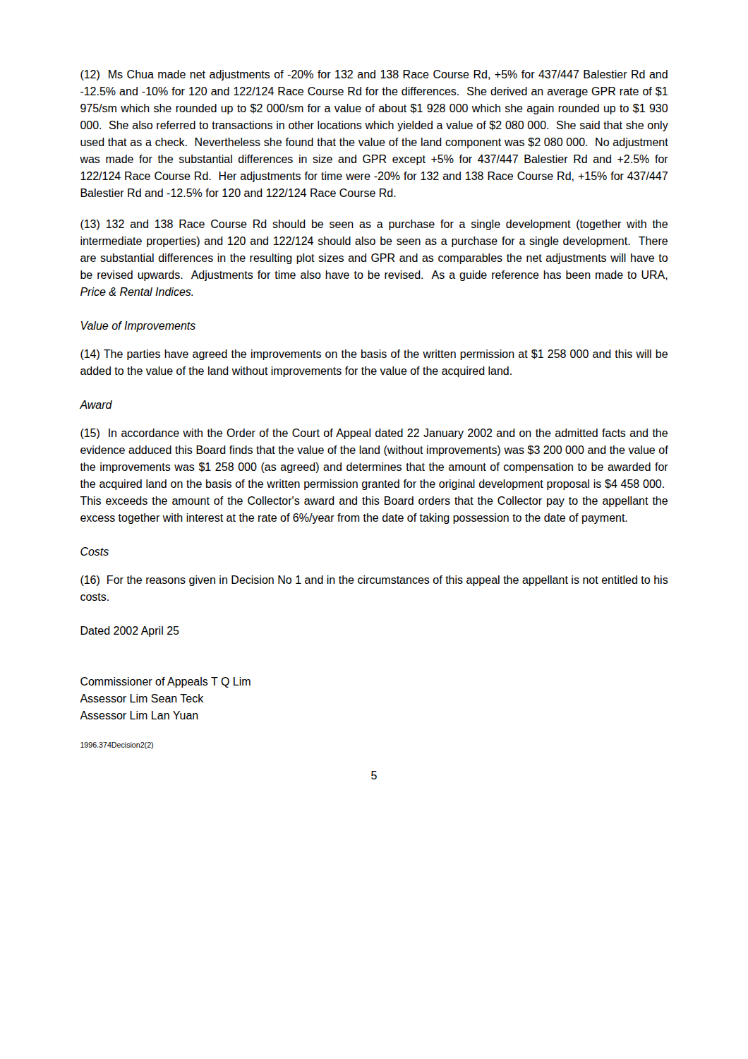(12) Ms Chua made net adjustments of -20% for 132 and 138 Race Course Rd, +5% for 437/447 Balestier Rd and -12.5% and -10% for 120 and 122/124 Race Course Rd for the differences. She derived an average GPR rate of $1 975/sm which she rounded up to $2 000/sm for a value of about $1 928 000 which she again rounded up to $1 930 000. She also referred to transactions in other locations which yielded a value of $2 080 000. She said that she only used that as a check. Nevertheless she found that the value of the land component was $2 080 000. No adjustment was made for the substantial differences in size and GPR except +5% for 437/447 Balestier Rd and +2.5% for 122/124 Race Course Rd. Her adjustments for time were -20% for 132 and 138 Race Course Rd, +15% for 437/447 Balestier Rd and -12.5% for 120 and 122/124 Race Course Rd.
(13) 132 and 138 Race Course Rd should be seen as a purchase for a single development (together with the intermediate properties) and 120 and 122/124 should also be seen as a purchase for a single development. There are substantial differences in the resulting plot sizes and GPR and as comparables the net adjustments will have to be revised upwards. Adjustments for time also have to be revised. As a guide reference has been made to URA, Price & Rental Indices.
Value of Improvements
(14) The parties have agreed the improvements on the basis of the written permission at $1 258 000 and this will be added to the value of the land without improvements for the value of the acquired land.
Award
(15) In accordance with the Order of the Court of Appeal dated 22 January 2002 and on the admitted facts and the evidence adduced this Board finds that the value of the land (without improvements) was $3 200 000 and the value of the improvements was $1 258 000 (as agreed) and determines that the amount of compensation to be awarded for the acquired land on the basis of the written permission granted for the original development proposal is $4 458 000. This exceeds the amount of the Collector's award and this Board orders that the Collector pay to the appellant the excess together with interest at the rate of 6%/year from the date of taking possession to the date of payment.
Costs
(16) For the reasons given in Decision No 1 and in the circumstances of this appeal the appellant is not entitled to his costs.
Dated 2002 April 25
Commissioner of Appeals T Q Lim
Assessor Lim Sean Teck
Assessor Lim Lan Yuan
1996.374Decision2(2)
5